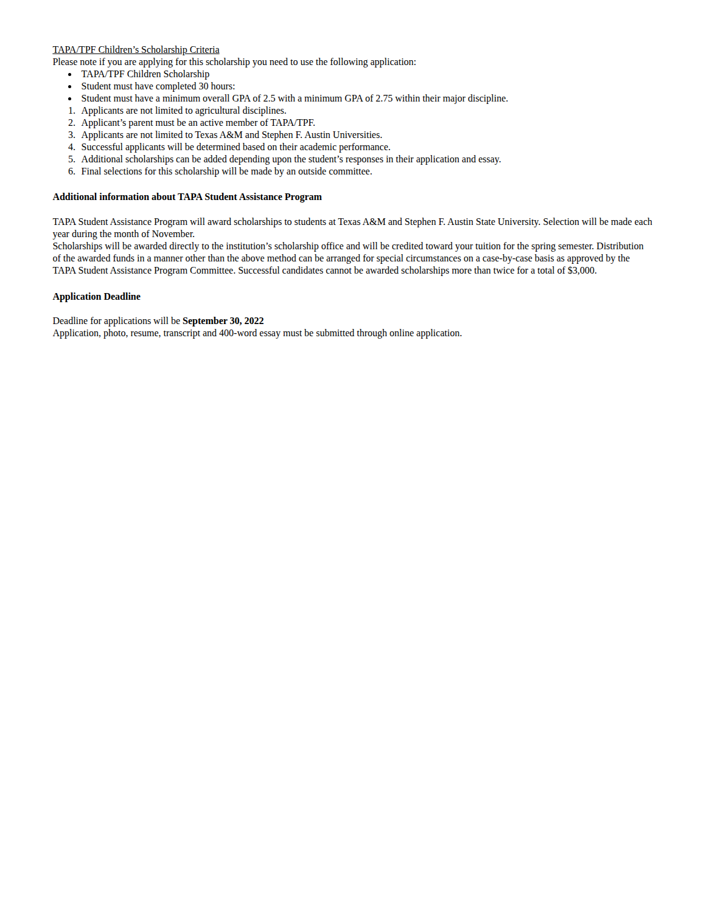TAPA/TPF Children’s Scholarship Criteria
Please note if you are applying for this scholarship you need to use the following application:
TAPA/TPF Children Scholarship
Student must have completed 30 hours:
Student must have a minimum overall GPA of 2.5 with a minimum GPA of 2.75 within their major discipline.
Applicants are not limited to agricultural disciplines.
Applicant’s parent must be an active member of TAPA/TPF.
Applicants are not limited to Texas A&M and Stephen F. Austin Universities.
Successful applicants will be determined based on their academic performance.
Additional scholarships can be added depending upon the student’s responses in their application and essay.
Final selections for this scholarship will be made by an outside committee.
Additional information about TAPA Student Assistance Program
TAPA Student Assistance Program will award scholarships to students at Texas A&M and Stephen F. Austin State University. Selection will be made each year during the month of November.
Scholarships will be awarded directly to the institution’s scholarship office and will be credited toward your tuition for the spring semester. Distribution of the awarded funds in a manner other than the above method can be arranged for special circumstances on a case-by-case basis as approved by the TAPA Student Assistance Program Committee. Successful candidates cannot be awarded scholarships more than twice for a total of $3,000.
Application Deadline
Deadline for applications will be September 30, 2022
Application, photo, resume, transcript and 400-word essay must be submitted through online application.